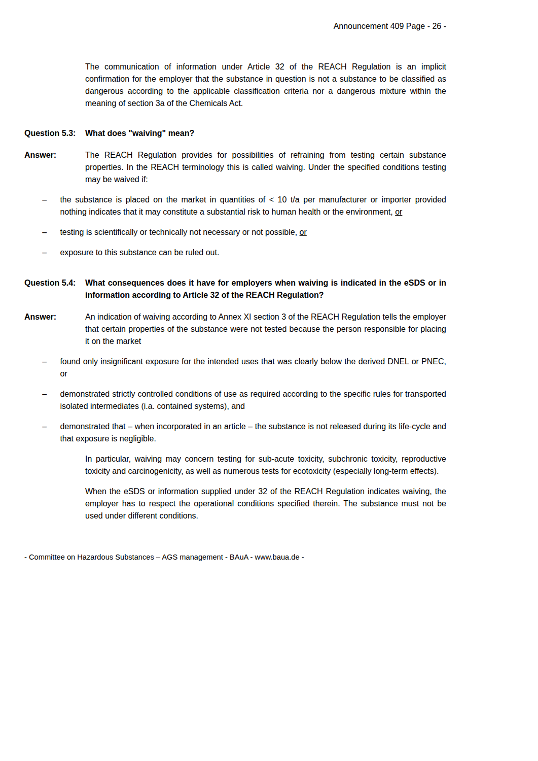Announcement 409 Page - 26 -
The communication of information under Article 32 of the REACH Regulation is an implicit confirmation for the employer that the substance in question is not a substance to be classified as dangerous according to the applicable classification criteria nor a dangerous mixture within the meaning of section 3a of the Chemicals Act.
Question 5.3:
What does "waiving" mean?
Answer:
The REACH Regulation provides for possibilities of refraining from testing certain substance properties. In the REACH terminology this is called waiving. Under the specified conditions testing may be waived if:
the substance is placed on the market in quantities of < 10 t/a per manufacturer or importer provided nothing indicates that it may constitute a substantial risk to human health or the environment, or
testing is scientifically or technically not necessary or not possible, or
exposure to this substance can be ruled out.
Question 5.4:
What consequences does it have for employers when waiving is indicated in the eSDS or in information according to Article 32 of the REACH Regulation?
Answer:
An indication of waiving according to Annex XI section 3 of the REACH Regulation tells the employer that certain properties of the substance were not tested because the person responsible for placing it on the market
found only insignificant exposure for the intended uses that was clearly below the derived DNEL or PNEC, or
demonstrated strictly controlled conditions of use as required according to the specific rules for transported isolated intermediates (i.a. contained systems), and
demonstrated that – when incorporated in an article – the substance is not released during its life-cycle and that exposure is negligible.
In particular, waiving may concern testing for sub-acute toxicity, subchronic toxicity, reproductive toxicity and carcinogenicity, as well as numerous tests for ecotoxicity (especially long-term effects).
When the eSDS or information supplied under 32 of the REACH Regulation indicates waiving, the employer has to respect the operational conditions specified therein. The substance must not be used under different conditions.
- Committee on Hazardous Substances – AGS management - BAuA - www.baua.de -